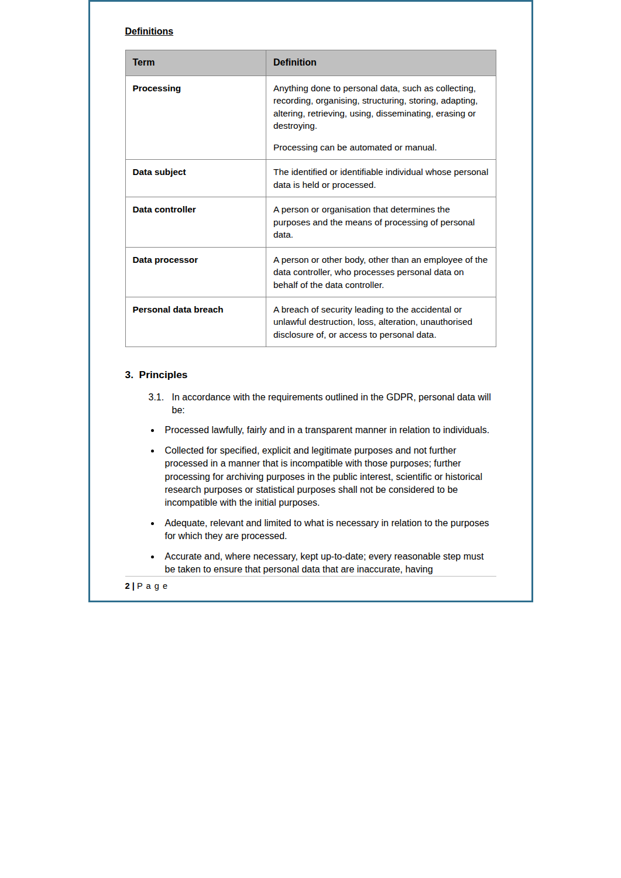Definitions
| Term | Definition |
| --- | --- |
| Processing | Anything done to personal data, such as collecting, recording, organising, structuring, storing, adapting, altering, retrieving, using, disseminating, erasing or destroying. Processing can be automated or manual. |
| Data subject | The identified or identifiable individual whose personal data is held or processed. |
| Data controller | A person or organisation that determines the purposes and the means of processing of personal data. |
| Data processor | A person or other body, other than an employee of the data controller, who processes personal data on behalf of the data controller. |
| Personal data breach | A breach of security leading to the accidental or unlawful destruction, loss, alteration, unauthorised disclosure of, or access to personal data. |
3. Principles
3.1. In accordance with the requirements outlined in the GDPR, personal data will be:
Processed lawfully, fairly and in a transparent manner in relation to individuals.
Collected for specified, explicit and legitimate purposes and not further processed in a manner that is incompatible with those purposes; further processing for archiving purposes in the public interest, scientific or historical research purposes or statistical purposes shall not be considered to be incompatible with the initial purposes.
Adequate, relevant and limited to what is necessary in relation to the purposes for which they are processed.
Accurate and, where necessary, kept up-to-date; every reasonable step must be taken to ensure that personal data that are inaccurate, having
2 | P a g e